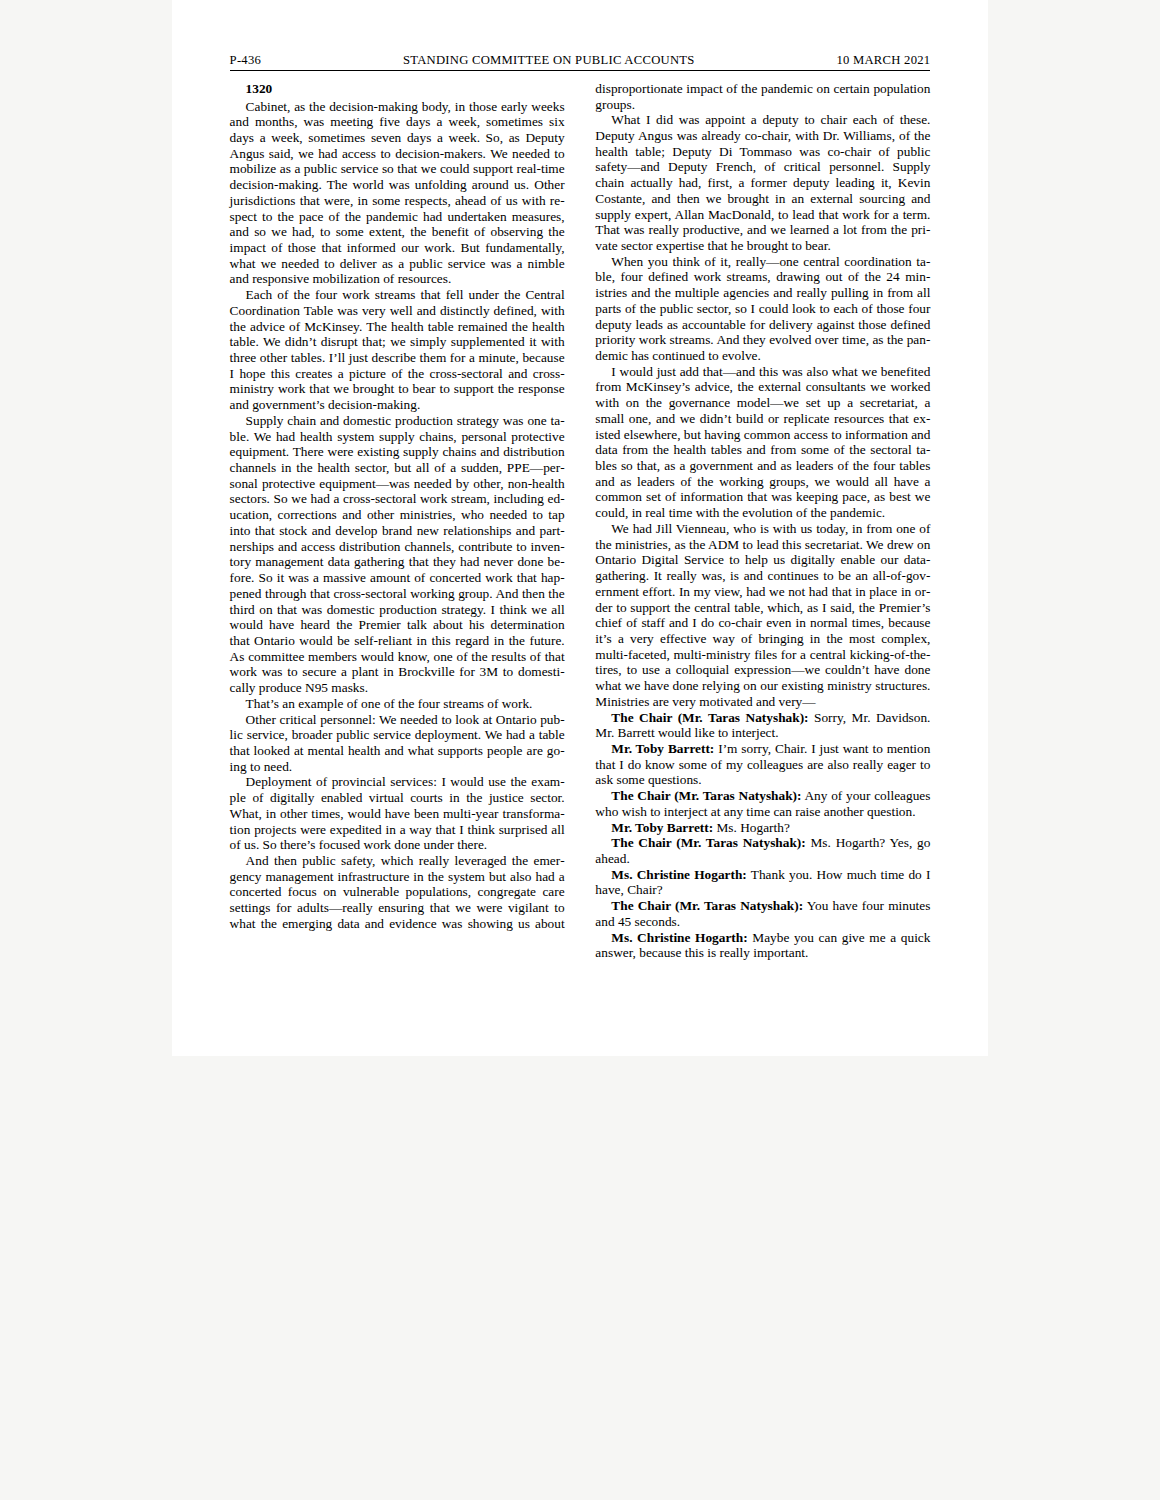P-436 STANDING COMMITTEE ON PUBLIC ACCOUNTS 10 MARCH 2021
1320
Cabinet, as the decision-making body, in those early weeks and months, was meeting five days a week, sometimes six days a week, sometimes seven days a week. So, as Deputy Angus said, we had access to decision-makers. We needed to mobilize as a public service so that we could support real-time decision-making. The world was unfolding around us. Other jurisdictions that were, in some respects, ahead of us with respect to the pace of the pandemic had undertaken measures, and so we had, to some extent, the benefit of observing the impact of those that informed our work. But fundamentally, what we needed to deliver as a public service was a nimble and responsive mobilization of resources.
Each of the four work streams that fell under the Central Coordination Table was very well and distinctly defined, with the advice of McKinsey. The health table remained the health table. We didn’t disrupt that; we simply supplemented it with three other tables. I’ll just describe them for a minute, because I hope this creates a picture of the cross-sectoral and cross-ministry work that we brought to bear to support the response and government’s decision-making.
Supply chain and domestic production strategy was one table. We had health system supply chains, personal protective equipment. There were existing supply chains and distribution channels in the health sector, but all of a sudden, PPE—personal protective equipment—was needed by other, non-health sectors. So we had a cross-sectoral work stream, including education, corrections and other ministries, who needed to tap into that stock and develop brand new relationships and partnerships and access distribution channels, contribute to inventory management data gathering that they had never done before. So it was a massive amount of concerted work that happened through that cross-sectoral working group. And then the third on that was domestic production strategy. I think we all would have heard the Premier talk about his determination that Ontario would be self-reliant in this regard in the future. As committee members would know, one of the results of that work was to secure a plant in Brockville for 3M to domestically produce N95 masks.
That’s an example of one of the four streams of work.
Other critical personnel: We needed to look at Ontario public service, broader public service deployment. We had a table that looked at mental health and what supports people are going to need.
Deployment of provincial services: I would use the example of digitally enabled virtual courts in the justice sector. What, in other times, would have been multi-year transformation projects were expedited in a way that I think surprised all of us. So there’s focused work done under there.
And then public safety, which really leveraged the emergency management infrastructure in the system but also had a concerted focus on vulnerable populations, congregate care settings for adults—really ensuring that we were vigilant to what the emerging data and evidence was showing us about disproportionate impact of the pandemic on certain population groups.
What I did was appoint a deputy to chair each of these. Deputy Angus was already co-chair, with Dr. Williams, of the health table; Deputy Di Tommaso was co-chair of public safety—and Deputy French, of critical personnel. Supply chain actually had, first, a former deputy leading it, Kevin Costante, and then we brought in an external sourcing and supply expert, Allan MacDonald, to lead that work for a term. That was really productive, and we learned a lot from the private sector expertise that he brought to bear.
When you think of it, really—one central coordination table, four defined work streams, drawing out of the 24 ministries and the multiple agencies and really pulling in from all parts of the public sector, so I could look to each of those four deputy leads as accountable for delivery against those defined priority work streams. And they evolved over time, as the pandemic has continued to evolve.
I would just add that—and this was also what we benefited from McKinsey’s advice, the external consultants we worked with on the governance model—we set up a secretariat, a small one, and we didn’t build or replicate resources that existed elsewhere, but having common access to information and data from the health tables and from some of the sectoral tables so that, as a government and as leaders of the four tables and as leaders of the working groups, we would all have a common set of information that was keeping pace, as best we could, in real time with the evolution of the pandemic.
We had Jill Vienneau, who is with us today, in from one of the ministries, as the ADM to lead this secretariat. We drew on Ontario Digital Service to help us digitally enable our data-gathering. It really was, is and continues to be an all-of-government effort. In my view, had we not had that in place in order to support the central table, which, as I said, the Premier’s chief of staff and I do co-chair even in normal times, because it’s a very effective way of bringing in the most complex, multi-faceted, multi-ministry files for a central kicking-of-the-tires, to use a colloquial expression—we couldn’t have done what we have done relying on our existing ministry structures. Ministries are very motivated and very—
The Chair (Mr. Taras Natyshak): Sorry, Mr. Davidson. Mr. Barrett would like to interject.
Mr. Toby Barrett: I’m sorry, Chair. I just want to mention that I do know some of my colleagues are also really eager to ask some questions.
The Chair (Mr. Taras Natyshak): Any of your colleagues who wish to interject at any time can raise another question.
Mr. Toby Barrett: Ms. Hogarth?
The Chair (Mr. Taras Natyshak): Ms. Hogarth? Yes, go ahead.
Ms. Christine Hogarth: Thank you. How much time do I have, Chair?
The Chair (Mr. Taras Natyshak): You have four minutes and 45 seconds.
Ms. Christine Hogarth: Maybe you can give me a quick answer, because this is really important.